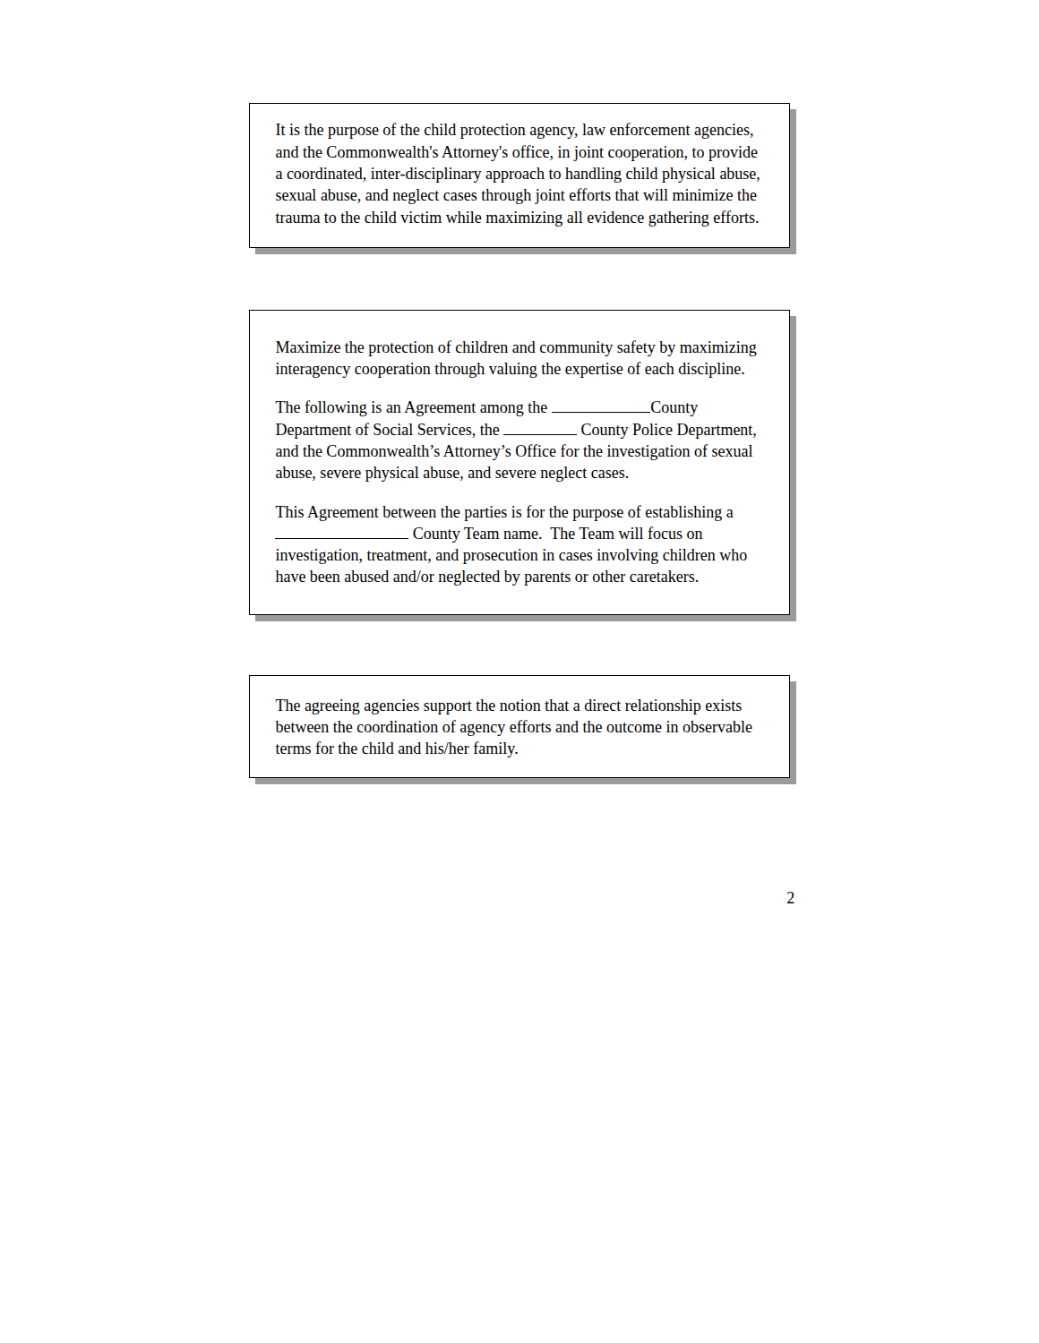It is the purpose of the child protection agency, law enforcement agencies, and the Commonwealth's Attorney's office, in joint cooperation, to provide a coordinated, inter-disciplinary approach to handling child physical abuse, sexual abuse, and neglect cases through joint efforts that will minimize the trauma to the child victim while maximizing all evidence gathering efforts.
Maximize the protection of children and community safety by maximizing interagency cooperation through valuing the expertise of each discipline.
The following is an Agreement among the County Department of Social Services, the County Police Department, and the Commonwealth’s Attorney’s Office for the investigation of sexual abuse, severe physical abuse, and severe neglect cases.
This Agreement between the parties is for the purpose of establishing a County Team name. The Team will focus on investigation, treatment, and prosecution in cases involving children who have been abused and/or neglected by parents or other caretakers.
The agreeing agencies support the notion that a direct relationship exists between the coordination of agency efforts and the outcome in observable terms for the child and his/her family.
2